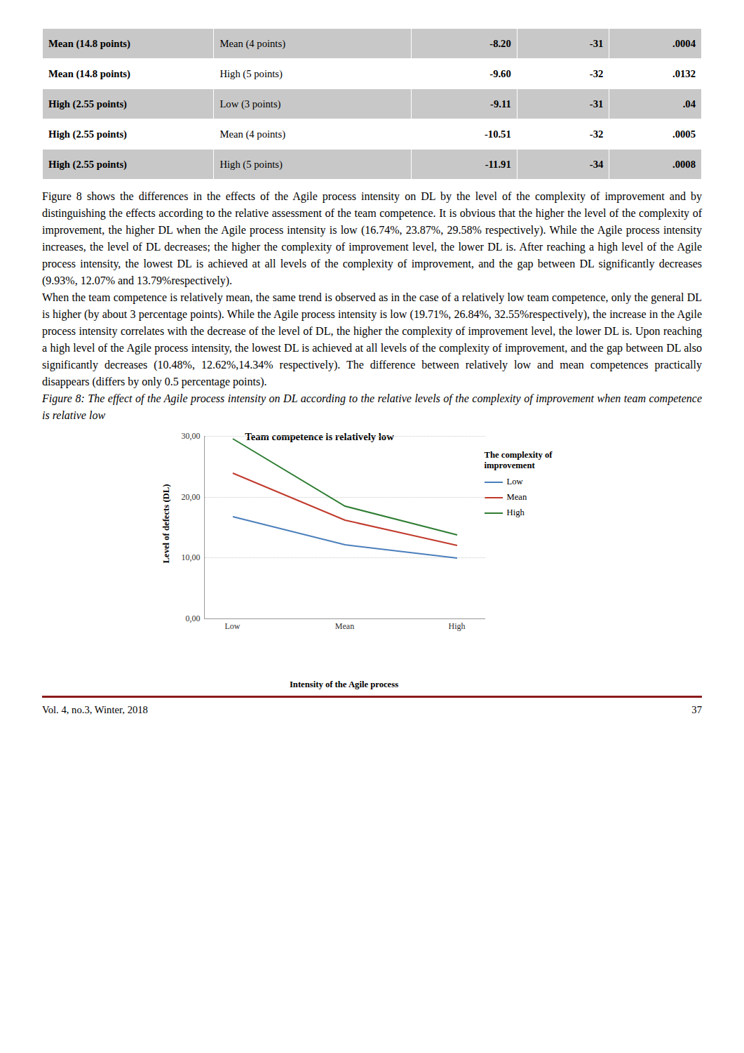| Mean (14.8 points) | Mean (4 points) | -8.20 | -31 | .0004 |
| Mean (14.8 points) | High (5 points) | -9.60 | -32 | .0132 |
| High (2.55 points) | Low (3 points) | -9.11 | -31 | .04 |
| High (2.55 points) | Mean (4 points) | -10.51 | -32 | .0005 |
| High (2.55 points) | High (5 points) | -11.91 | -34 | .0008 |
Figure 8 shows the differences in the effects of the Agile process intensity on DL by the level of the complexity of improvement and by distinguishing the effects according to the relative assessment of the team competence. It is obvious that the higher the level of the complexity of improvement, the higher DL when the Agile process intensity is low (16.74%, 23.87%, 29.58% respectively). While the Agile process intensity increases, the level of DL decreases; the higher the complexity of improvement level, the lower DL is. After reaching a high level of the Agile process intensity, the lowest DL is achieved at all levels of the complexity of improvement, and the gap between DL significantly decreases (9.93%, 12.07% and 13.79%respectively).
When the team competence is relatively mean, the same trend is observed as in the case of a relatively low team competence, only the general DL is higher (by about 3 percentage points). While the Agile process intensity is low (19.71%, 26.84%, 32.55%respectively), the increase in the Agile process intensity correlates with the decrease of the level of DL, the higher the complexity of improvement level, the lower DL is. Upon reaching a high level of the Agile process intensity, the lowest DL is achieved at all levels of the complexity of improvement, and the gap between DL also significantly decreases (10.48%, 12.62%,14.34% respectively). The difference between relatively low and mean competences practically disappears (differs by only 0.5 percentage points).
Figure 8: The effect of the Agile process intensity on DL according to the relative levels of the complexity of improvement when team competence is relative low
Team competence is relatively low
The complexity of
improvement
Low
Mean
High
Level of defects (DL)
30,00
20,00
10,00
0,00
Low
Mean
High
Intensity of the Agile process
Vol. 4, no.3, Winter, 2018 37